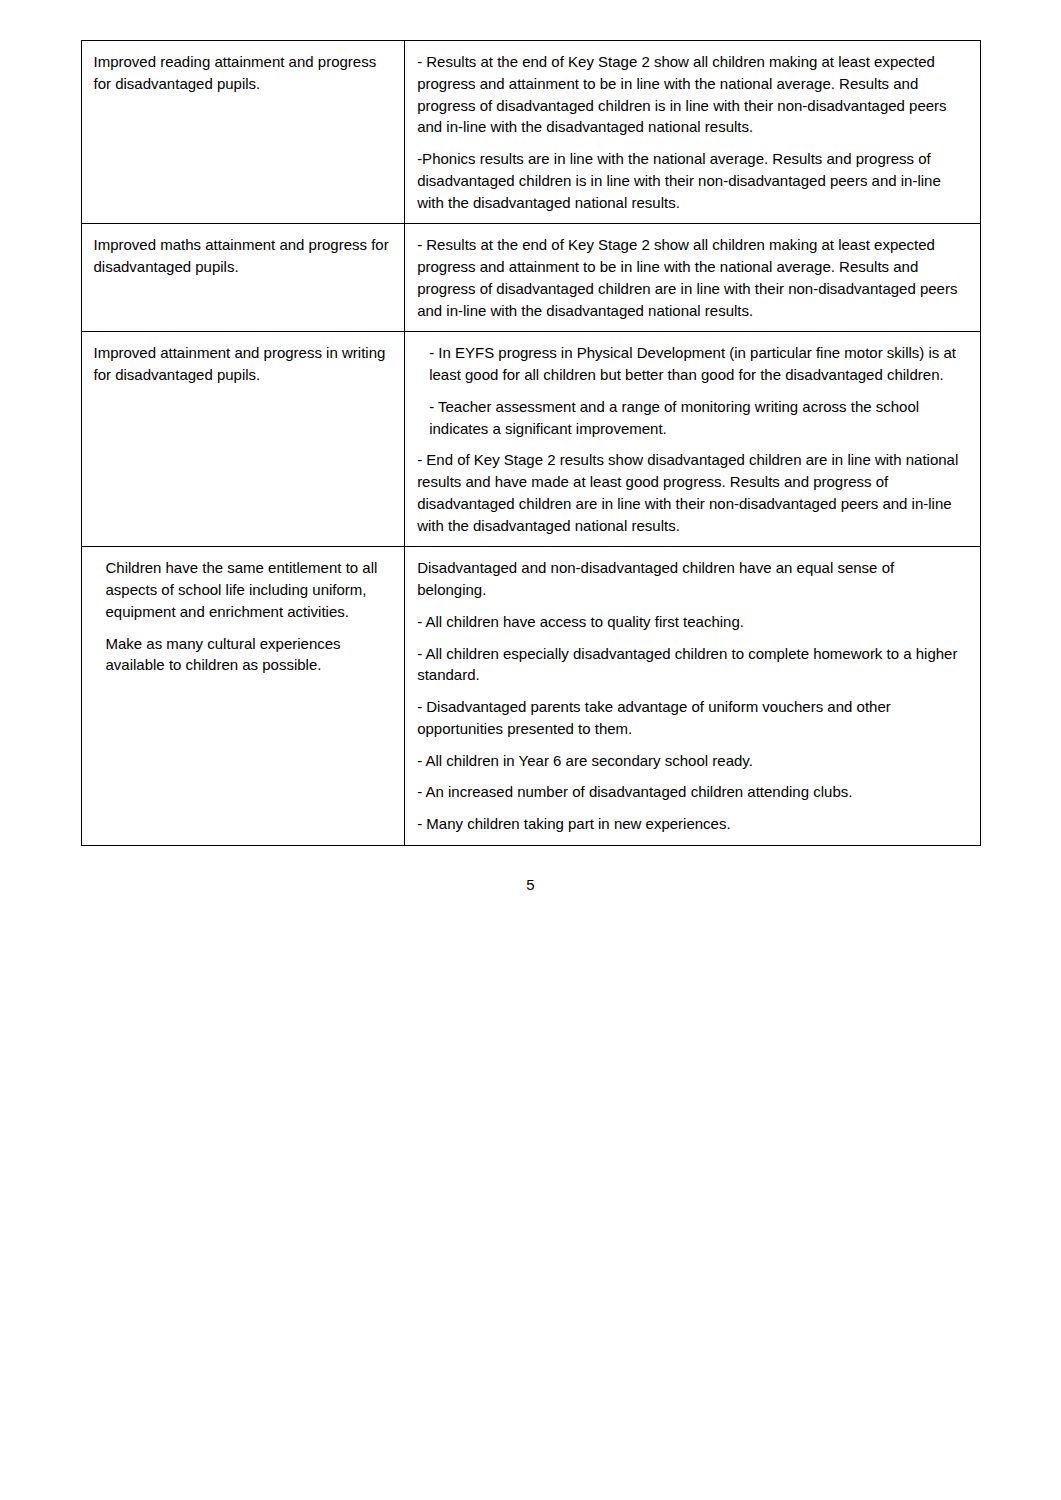| Improved reading attainment and progress for disadvantaged pupils. | - Results at the end of Key Stage 2 show all children making at least expected progress and attainment to be in line with the national average. Results and progress of disadvantaged children is in line with their non-disadvantaged peers and in-line with the disadvantaged national results. -Phonics results are in line with the national average. Results and progress of disadvantaged children is in line with their non-disadvantaged peers and in-line with the disadvantaged national results. |
| Improved maths attainment and progress for disadvantaged pupils. | - Results at the end of Key Stage 2 show all children making at least expected progress and attainment to be in line with the national average. Results and progress of disadvantaged children are in line with their non-disadvantaged peers and in-line with the disadvantaged national results. |
| Improved attainment and progress in writing for disadvantaged pupils. | - In EYFS progress in Physical Development (in particular fine motor skills) is at least good for all children but better than good for the disadvantaged children. - Teacher assessment and a range of monitoring writing across the school indicates a significant improvement. - End of Key Stage 2 results show disadvantaged children are in line with national results and have made at least good progress. Results and progress of disadvantaged children are in line with their non-disadvantaged peers and in-line with the disadvantaged national results. |
| Children have the same entitlement to all aspects of school life including uniform, equipment and enrichment activities. Make as many cultural experiences available to children as possible. | Disadvantaged and non-disadvantaged children have an equal sense of belonging. - All children have access to quality first teaching. - All children especially disadvantaged children to complete homework to a higher standard. - Disadvantaged parents take advantage of uniform vouchers and other opportunities presented to them. - All children in Year 6 are secondary school ready. - An increased number of disadvantaged children attending clubs. - Many children taking part in new experiences. |
5